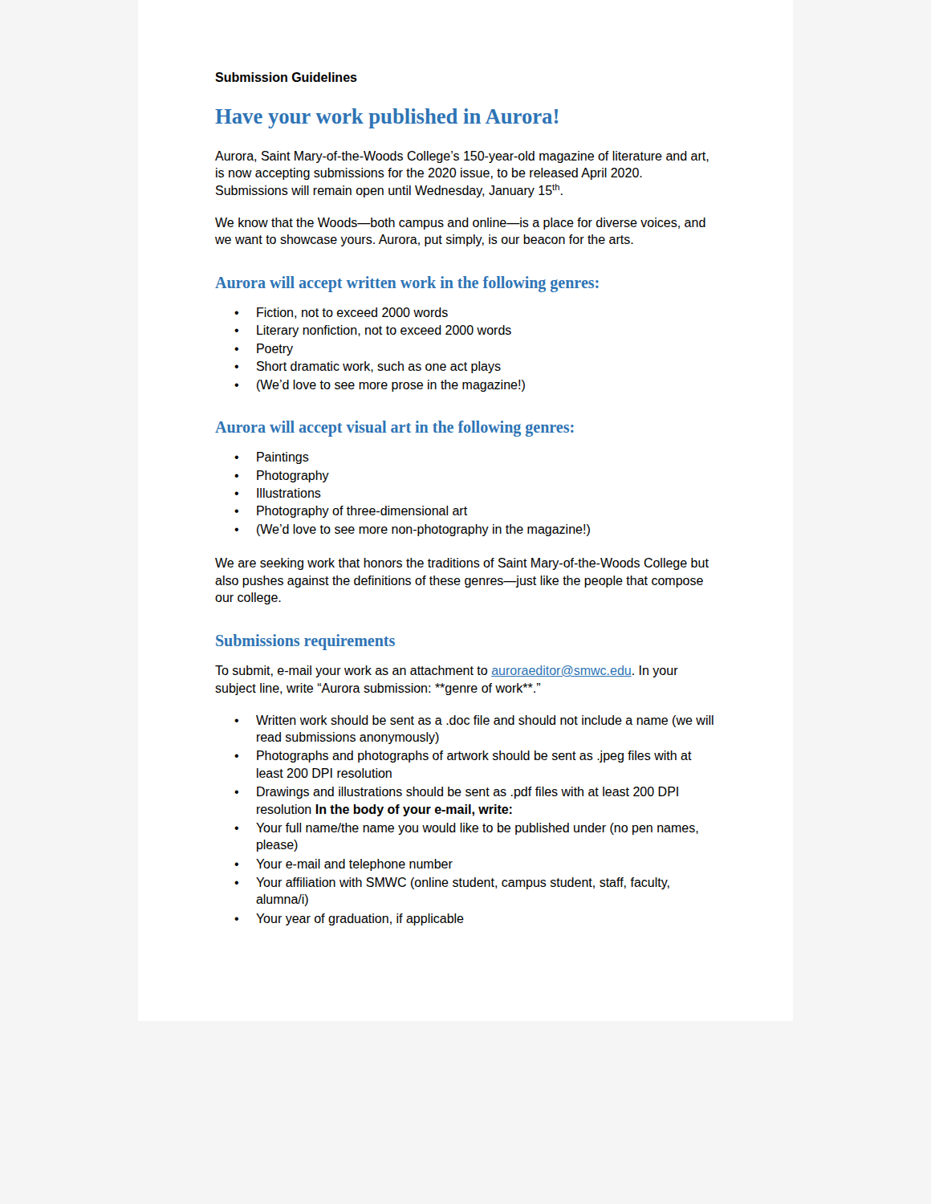Submission Guidelines
Have your work published in Aurora!
Aurora, Saint Mary-of-the-Woods College’s 150-year-old magazine of literature and art, is now accepting submissions for the 2020 issue, to be released April 2020. Submissions will remain open until Wednesday, January 15th.
We know that the Woods—both campus and online—is a place for diverse voices, and we want to showcase yours. Aurora, put simply, is our beacon for the arts.
Aurora will accept written work in the following genres:
Fiction, not to exceed 2000 words
Literary nonfiction, not to exceed 2000 words
Poetry
Short dramatic work, such as one act plays
(We’d love to see more prose in the magazine!)
Aurora will accept visual art in the following genres:
Paintings
Photography
Illustrations
Photography of three-dimensional art
(We’d love to see more non-photography in the magazine!)
We are seeking work that honors the traditions of Saint Mary-of-the-Woods College but also pushes against the definitions of these genres—just like the people that compose our college.
Submissions requirements
To submit, e-mail your work as an attachment to auroraeditor@smwc.edu. In your subject line, write “Aurora submission: **genre of work**.”
Written work should be sent as a .doc file and should not include a name (we will read submissions anonymously)
Photographs and photographs of artwork should be sent as .jpeg files with at least 200 DPI resolution
Drawings and illustrations should be sent as .pdf files with at least 200 DPI resolution In the body of your e-mail, write:
Your full name/the name you would like to be published under (no pen names, please)
Your e-mail and telephone number
Your affiliation with SMWC (online student, campus student, staff, faculty, alumna/i)
Your year of graduation, if applicable